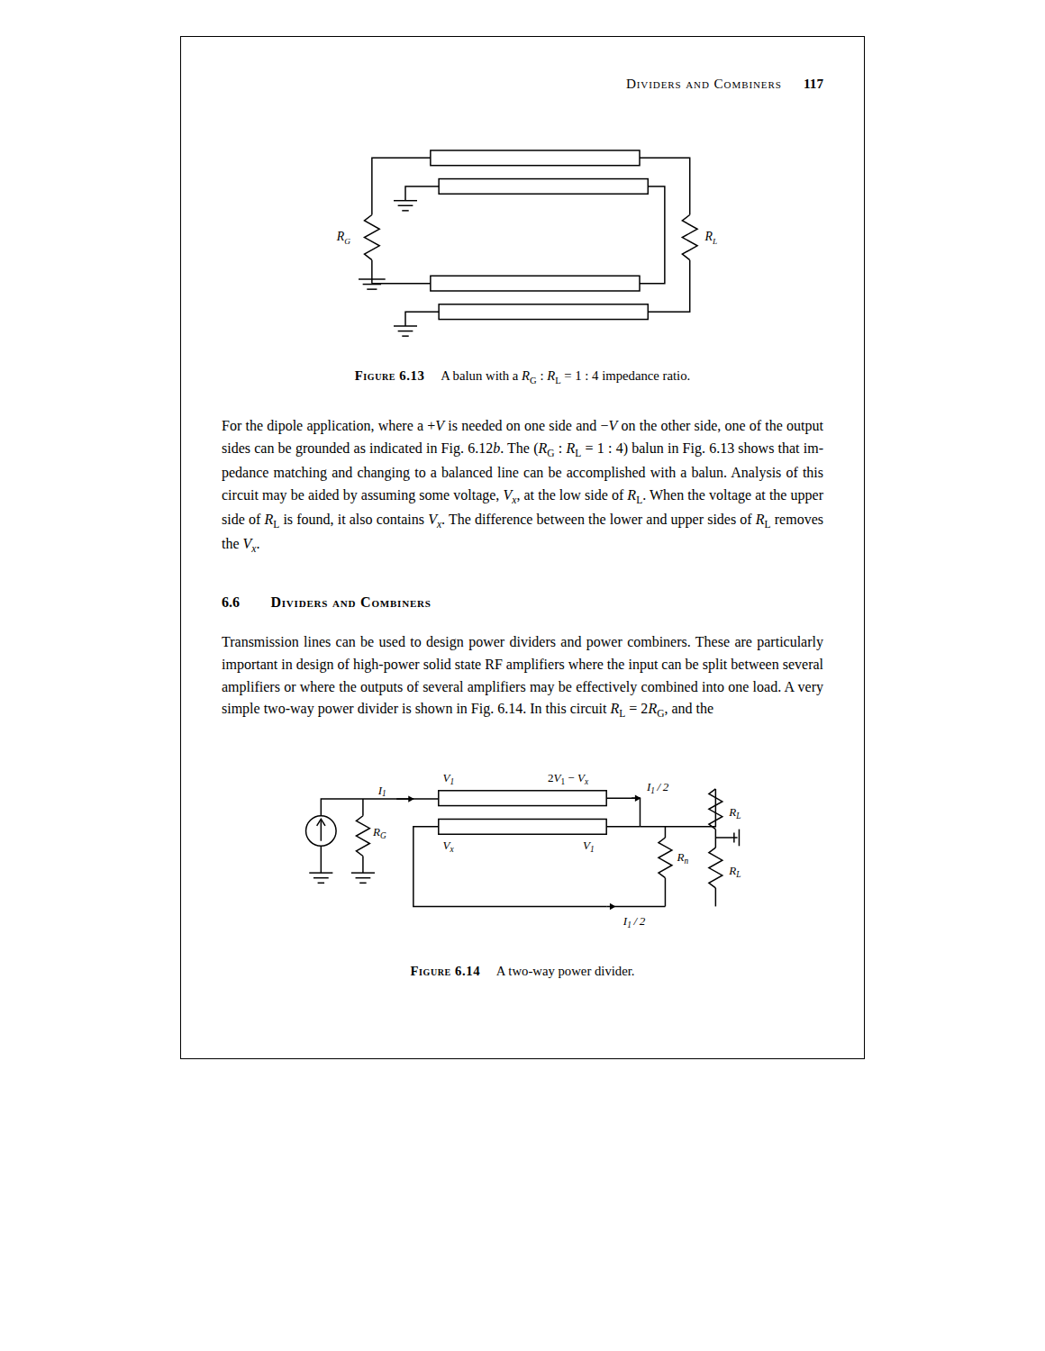Dividers and Combiners117
RG RL
Figure 6.13 A balun with a RG : RL = 1 : 4 impedance ratio.
For the dipole application, where a +V is needed on one side and −V on the other side, one of the output sides can be grounded as indicated in Fig. 6.12b. The (RG : RL = 1 : 4) balun in Fig. 6.13 shows that impedance matching and changing to a balanced line can be accomplished with a balun. Analysis of this circuit may be aided by assuming some voltage, Vx, at the low side of RL. When the voltage at the upper side of RL is found, it also contains Vx. The difference between the lower and upper sides of RL removes the Vx.
6.6 Dividers and Combiners
Transmission lines can be used to design power dividers and power combiners. These are particularly important in design of high-power solid state RF amplifiers where the input can be split between several amplifiers or where the outputs of several amplifiers may be effectively combined into one load. A very simple two-way power divider is shown in Fig. 6.14. In this circuit RL = 2RG, and the
V1 2V1 − Vx Vx V1 I1 I1 / 2 I1 / 2 RG Rn RL RL
Figure 6.14 A two-way power divider.